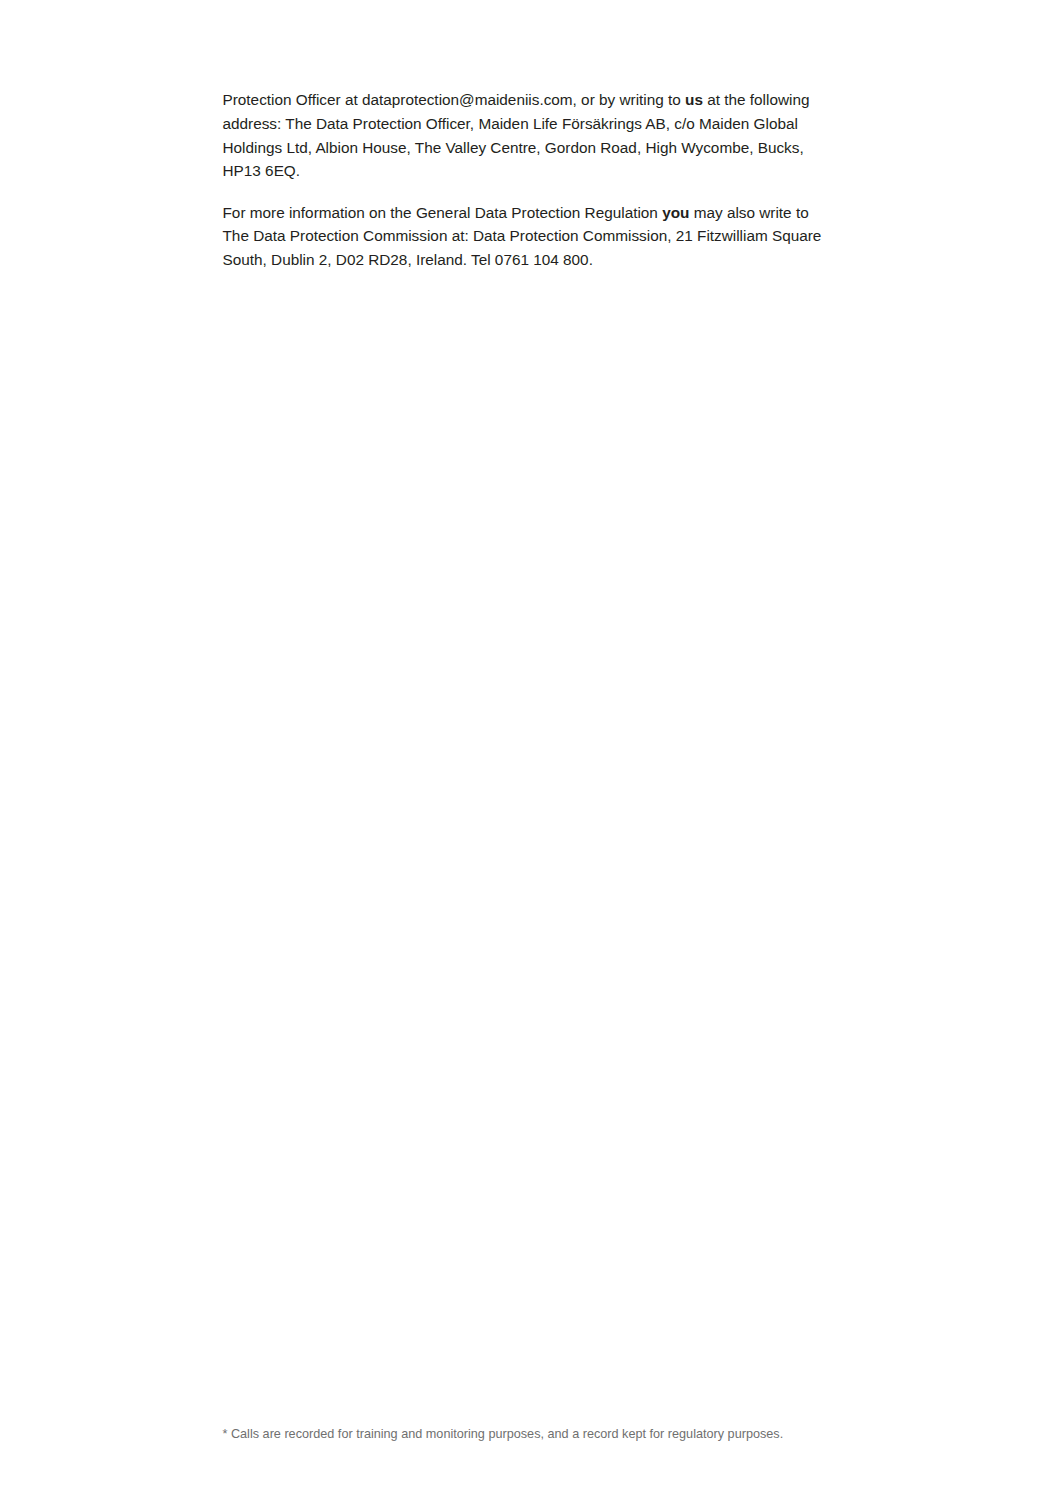Protection Officer at dataprotection@maideniis.com, or by writing to us at the following address: The Data Protection Officer, Maiden Life Försäkrings AB, c/o Maiden Global Holdings Ltd, Albion House, The Valley Centre, Gordon Road, High Wycombe, Bucks, HP13 6EQ.
For more information on the General Data Protection Regulation you may also write to The Data Protection Commission at: Data Protection Commission, 21 Fitzwilliam Square South, Dublin 2, D02 RD28, Ireland. Tel 0761 104 800.
* Calls are recorded for training and monitoring purposes, and a record kept for regulatory purposes.